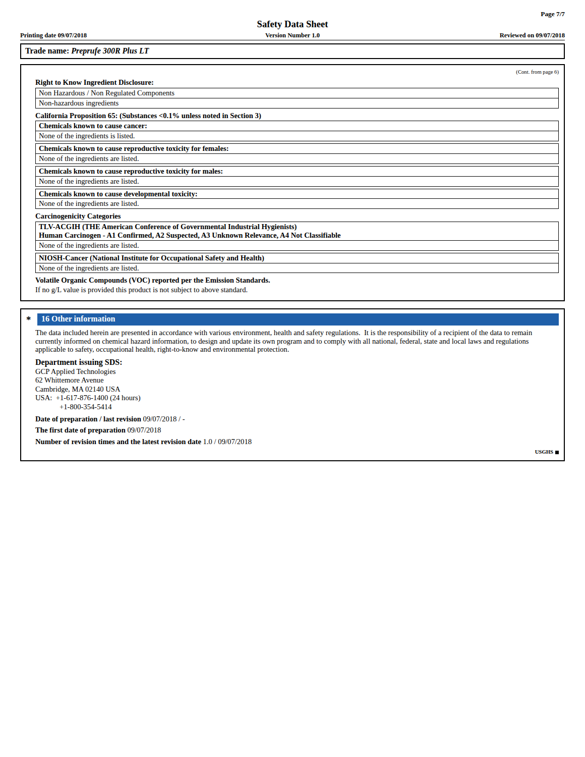Page 7/7
Safety Data Sheet
Printing date 09/07/2018
Version Number 1.0
Reviewed on 09/07/2018
Trade name: Preprufe 300R Plus LT
(Cont. from page 6)
Right to Know Ingredient Disclosure:
Non Hazardous / Non Regulated Components
Non-hazardous ingredients
California Proposition 65: (Substances <0.1% unless noted in Section 3)
Chemicals known to cause cancer:
None of the ingredients is listed.
Chemicals known to cause reproductive toxicity for females:
None of the ingredients are listed.
Chemicals known to cause reproductive toxicity for males:
None of the ingredients are listed.
Chemicals known to cause developmental toxicity:
None of the ingredients are listed.
Carcinogenicity Categories
TLV-ACGIH (THE American Conference of Governmental Industrial Hygienists)
Human Carcinogen - A1 Confirmed, A2 Suspected, A3 Unknown Relevance, A4 Not Classifiable
None of the ingredients are listed.
NIOSH-Cancer (National Institute for Occupational Safety and Health)
None of the ingredients are listed.
Volatile Organic Compounds (VOC) reported per the Emission Standards.
If no g/L value is provided this product is not subject to above standard.
*
16 Other information
The data included herein are presented in accordance with various environment, health and safety regulations. It is the responsibility of a recipient of the data to remain currently informed on chemical hazard information, to design and update its own program and to comply with all national, federal, state and local laws and regulations applicable to safety, occupational health, right-to-know and environmental protection.
Department issuing SDS:
GCP Applied Technologies
62 Whittemore Avenue
Cambridge, MA 02140 USA
USA: +1-617-876-1400 (24 hours)
+1-800-354-5414
Date of preparation / last revision 09/07/2018 / -
The first date of preparation 09/07/2018
Number of revision times and the latest revision date 1.0 / 09/07/2018
USGHS